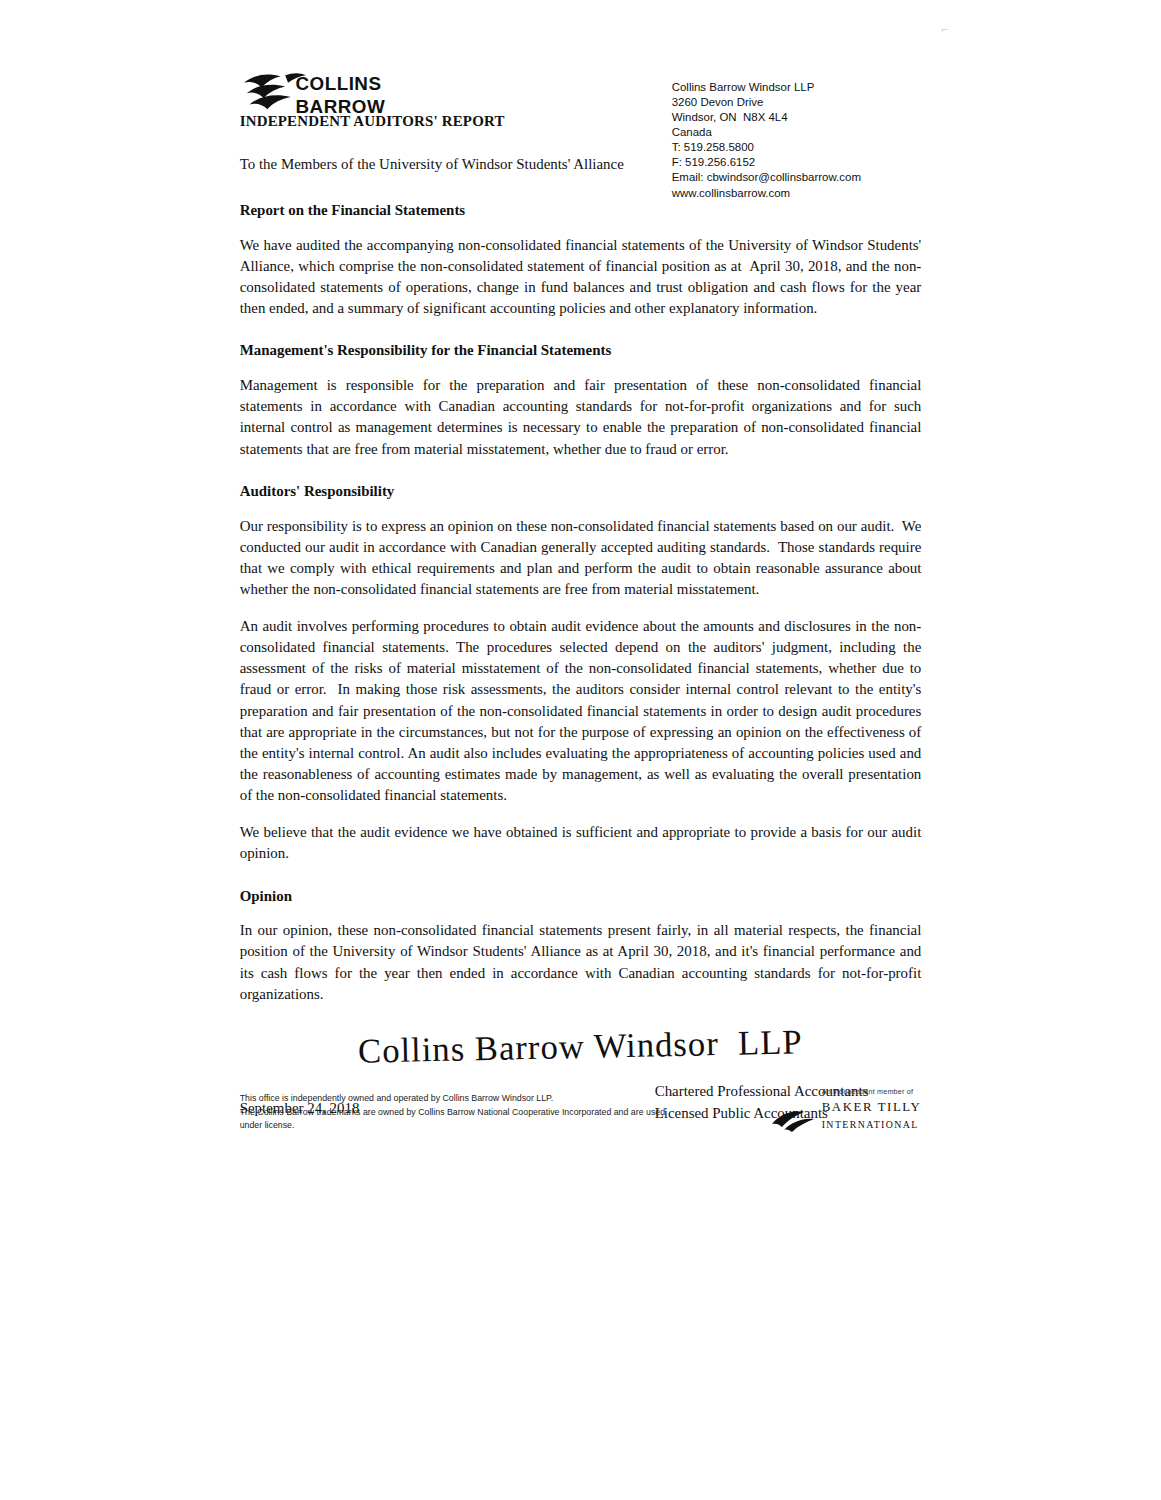⌐
COLLINS BARROW
Collins Barrow Windsor LLP
3260 Devon Drive
Windsor, ON N8X 4L4
Canada
T: 519.258.5800
F: 519.256.6152
Email: cbwindsor@collinsbarrow.com
www.collinsbarrow.com
INDEPENDENT AUDITORS' REPORT
To the Members of the University of Windsor Students' Alliance
Report on the Financial Statements
We have audited the accompanying non-consolidated financial statements of the University of Windsor Students' Alliance, which comprise the non-consolidated statement of financial position as at April 30, 2018, and the non-consolidated statements of operations, change in fund balances and trust obligation and cash flows for the year then ended, and a summary of significant accounting policies and other explanatory information.
Management's Responsibility for the Financial Statements
Management is responsible for the preparation and fair presentation of these non-consolidated financial statements in accordance with Canadian accounting standards for not-for-profit organizations and for such internal control as management determines is necessary to enable the preparation of non-consolidated financial statements that are free from material misstatement, whether due to fraud or error.
Auditors' Responsibility
Our responsibility is to express an opinion on these non-consolidated financial statements based on our audit. We conducted our audit in accordance with Canadian generally accepted auditing standards. Those standards require that we comply with ethical requirements and plan and perform the audit to obtain reasonable assurance about whether the non-consolidated financial statements are free from material misstatement.
An audit involves performing procedures to obtain audit evidence about the amounts and disclosures in the non-consolidated financial statements. The procedures selected depend on the auditors' judgment, including the assessment of the risks of material misstatement of the non-consolidated financial statements, whether due to fraud or error. In making those risk assessments, the auditors consider internal control relevant to the entity's preparation and fair presentation of the non-consolidated financial statements in order to design audit procedures that are appropriate in the circumstances, but not for the purpose of expressing an opinion on the effectiveness of the entity's internal control. An audit also includes evaluating the appropriateness of accounting policies used and the reasonableness of accounting estimates made by management, as well as evaluating the overall presentation of the non-consolidated financial statements.
We believe that the audit evidence we have obtained is sufficient and appropriate to provide a basis for our audit opinion.
Opinion
In our opinion, these non-consolidated financial statements present fairly, in all material respects, the financial position of the University of Windsor Students' Alliance as at April 30, 2018, and it's financial performance and its cash flows for the year then ended in accordance with Canadian accounting standards for not-for-profit organizations.
Collins Barrow Windsor LLP
September 24, 2018
Chartered Professional Accountants
Licensed Public Accountants
This office is independently owned and operated by Collins Barrow Windsor LLP.
The Collins Barrow trademarks are owned by Collins Barrow National Cooperative Incorporated and are used under license.
An independent member of BAKER TILLY
INTERNATIONAL